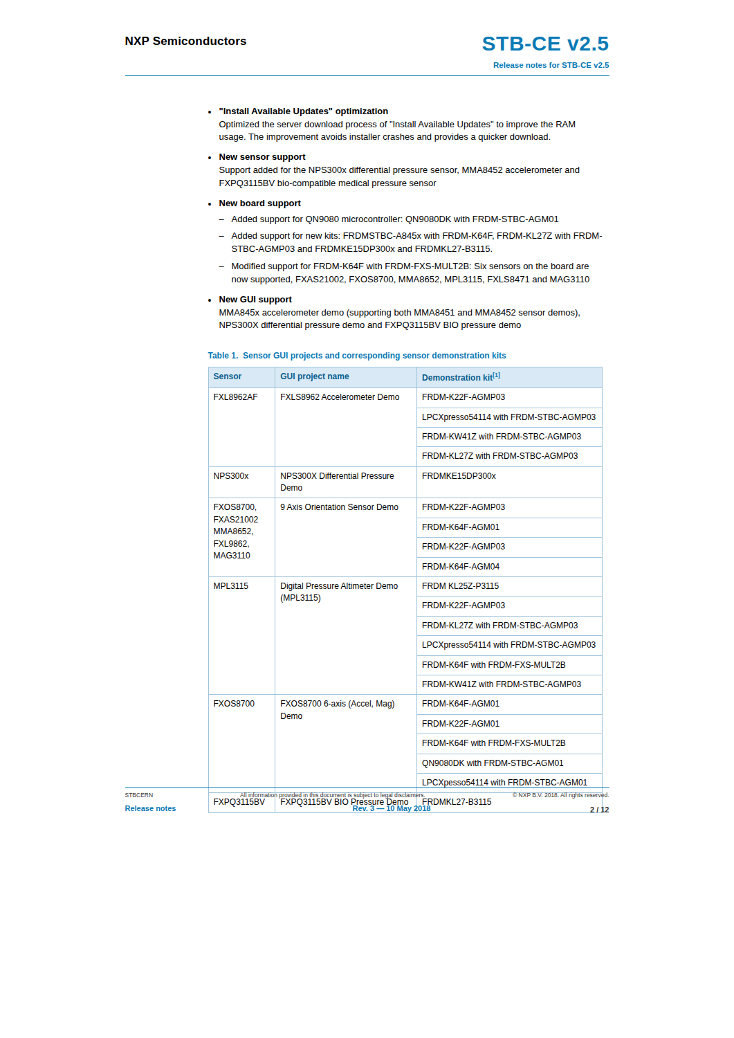NXP Semiconductors
STB-CE v2.5
Release notes for STB-CE v2.5
"Install Available Updates" optimization Optimized the server download process of "Install Available Updates" to improve the RAM usage. The improvement avoids installer crashes and provides a quicker download.
New sensor support Support added for the NPS300x differential pressure sensor, MMA8452 accelerometer and FXPQ3115BV bio-compatible medical pressure sensor
New board support
Added support for QN9080 microcontroller: QN9080DK with FRDM-STBC-AGM01
Added support for new kits: FRDMSTBC-A845x with FRDM-K64F, FRDM-KL27Z with FRDM-STBC-AGMP03 and FRDMKE15DP300x and FRDMKL27-B3115.
Modified support for FRDM-K64F with FRDM-FXS-MULT2B: Six sensors on the board are now supported, FXAS21002, FXOS8700, MMA8652, MPL3115, FXLS8471 and MAG3110
New GUI support MMA845x accelerometer demo (supporting both MMA8451 and MMA8452 sensor demos), NPS300X differential pressure demo and FXPQ3115BV BIO pressure demo
Table 1. Sensor GUI projects and corresponding sensor demonstration kits
| Sensor | GUI project name | Demonstration kit [1] |
| --- | --- | --- |
| FXL8962AF | FXLS8962 Accelerometer Demo | FRDM-K22F-AGMP03 |
| LPCXpresso54114 with FRDM-STBC-AGMP03 |
| FRDM-KW41Z with FRDM-STBC-AGMP03 |
| FRDM-KL27Z with FRDM-STBC-AGMP03 |
| NPS300x | NPS300X Differential Pressure Demo | FRDMKE15DP300x |
| FXOS8700, FXAS21002 MMA8652, FXL9862, MAG3110 | 9 Axis Orientation Sensor Demo | FRDM-K22F-AGMP03 |
| FRDM-K64F-AGM01 |
| FRDM-K22F-AGMP03 |
| FRDM-K64F-AGM04 |
| MPL3115 | Digital Pressure Altimeter Demo (MPL3115) | FRDM KL25Z-P3115 |
| FRDM-K22F-AGMP03 |
| FRDM-KL27Z with FRDM-STBC-AGMP03 |
| LPCXpresso54114 with FRDM-STBC-AGMP03 |
| FRDM-K64F with FRDM-FXS-MULT2B |
| FRDM-KW41Z with FRDM-STBC-AGMP03 |
| FXOS8700 | FXOS8700 6-axis (Accel, Mag) Demo | FRDM-K64F-AGM01 |
| FRDM-K22F-AGM01 |
| FRDM-K64F with FRDM-FXS-MULT2B |
| QN9080DK with FRDM-STBC-AGM01 |
| LPCXpesso54114 with FRDM-STBC-AGM01 |
| FXPQ3115BV | FXPQ3115BV BIO Pressure Demo | FRDMKL27-B3115 |
STBCERN
All information provided in this document is subject to legal disclaimers.
© NXP B.V. 2018. All rights reserved.
Release notes
Rev. 3 — 10 May 2018
2 / 12